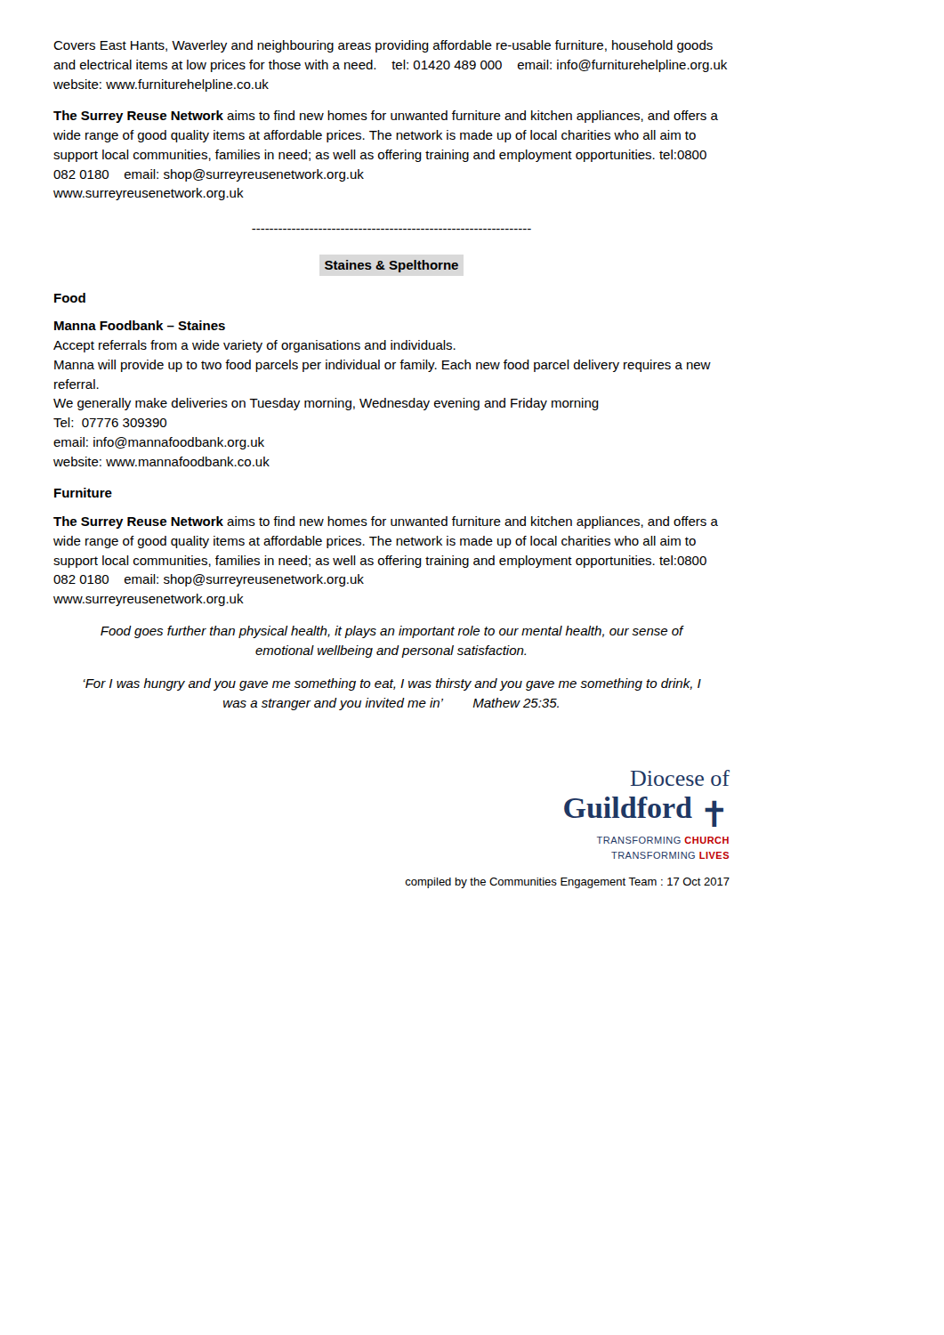Covers East Hants, Waverley and neighbouring areas providing affordable re-usable furniture, household goods and electrical items at low prices for those with a need. tel: 01420 489 000 email: info@furniturehelpline.org.uk
website: www.furniturehelpline.co.uk
The Surrey Reuse Network aims to find new homes for unwanted furniture and kitchen appliances, and offers a wide range of good quality items at affordable prices. The network is made up of local charities who all aim to support local communities, families in need; as well as offering training and employment opportunities. tel:0800 082 0180 email: shop@surreyreusenetwork.org.uk
www.surreyreusenetwork.org.uk
---------------------------------------------------------------
Staines & Spelthorne
Food
Manna Foodbank – Staines
Accept referrals from a wide variety of organisations and individuals.
Manna will provide up to two food parcels per individual or family. Each new food parcel delivery requires a new referral.
We generally make deliveries on Tuesday morning, Wednesday evening and Friday morning
Tel: 07776 309390
email: info@mannafoodbank.org.uk
website: www.mannafoodbank.co.uk
Furniture
The Surrey Reuse Network aims to find new homes for unwanted furniture and kitchen appliances, and offers a wide range of good quality items at affordable prices. The network is made up of local charities who all aim to support local communities, families in need; as well as offering training and employment opportunities. tel:0800 082 0180 email: shop@surreyreusenetwork.org.uk
www.surreyreusenetwork.org.uk
Food goes further than physical health, it plays an important role to our mental health, our sense of emotional wellbeing and personal satisfaction.
‘For I was hungry and you gave me something to eat, I was thirsty and you gave me something to drink, I was a stranger and you invited me in’ Mathew 25:35.
Diocese of
Guildford✝
TRANSFORMING CHURCH
TRANSFORMING LIVES
compiled by the Communities Engagement Team : 17 Oct 2017